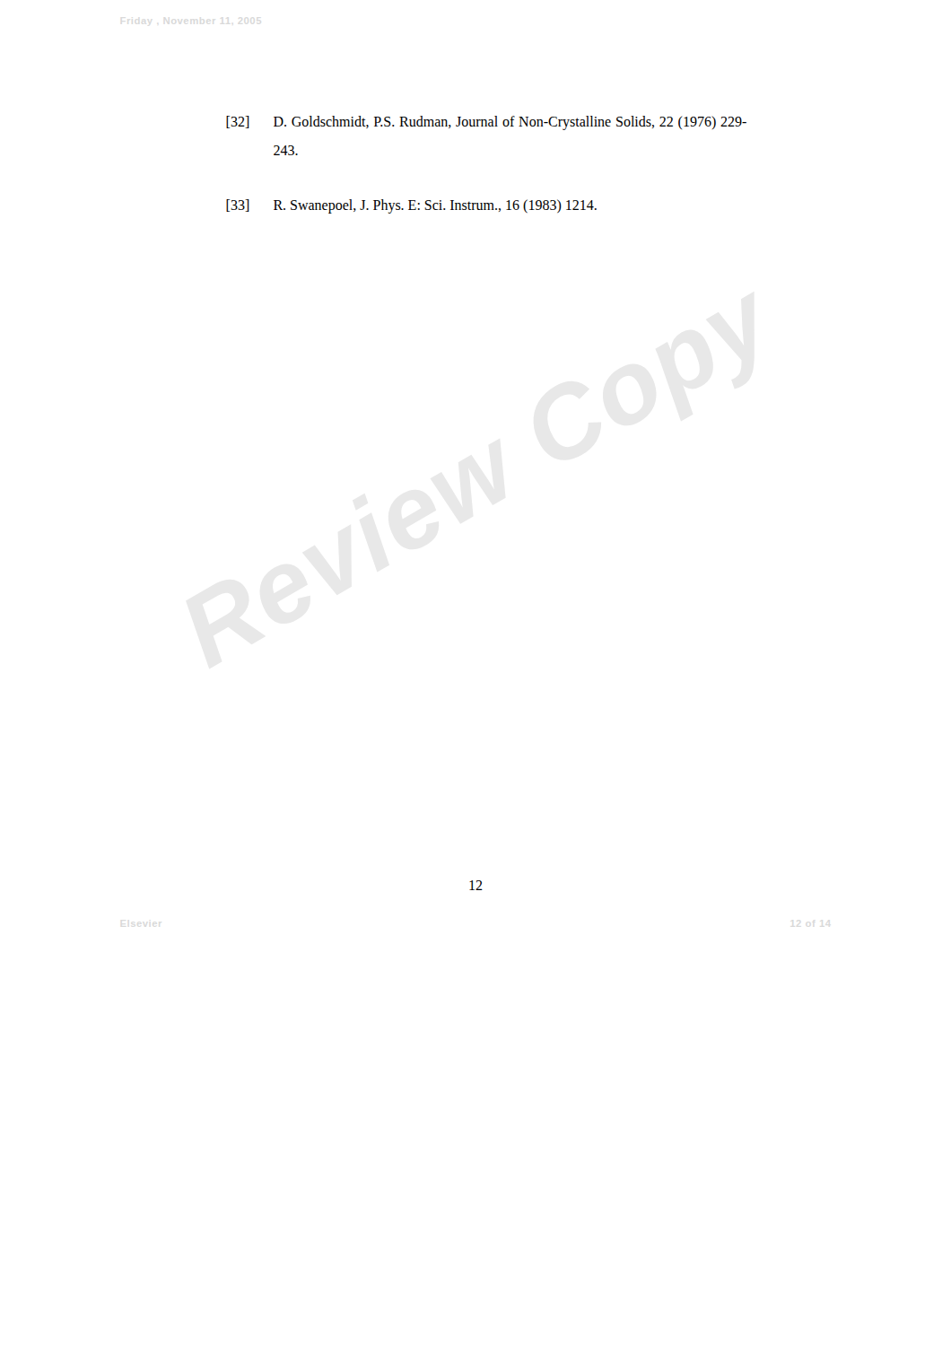Friday , November 11, 2005
Review Copy
[32] D. Goldschmidt, P.S. Rudman, Journal of Non-Crystalline Solids, 22 (1976) 229-243.
[33] R. Swanepoel, J. Phys. E: Sci. Instrum., 16 (1983) 1214.
12
Elsevier
12 of 14